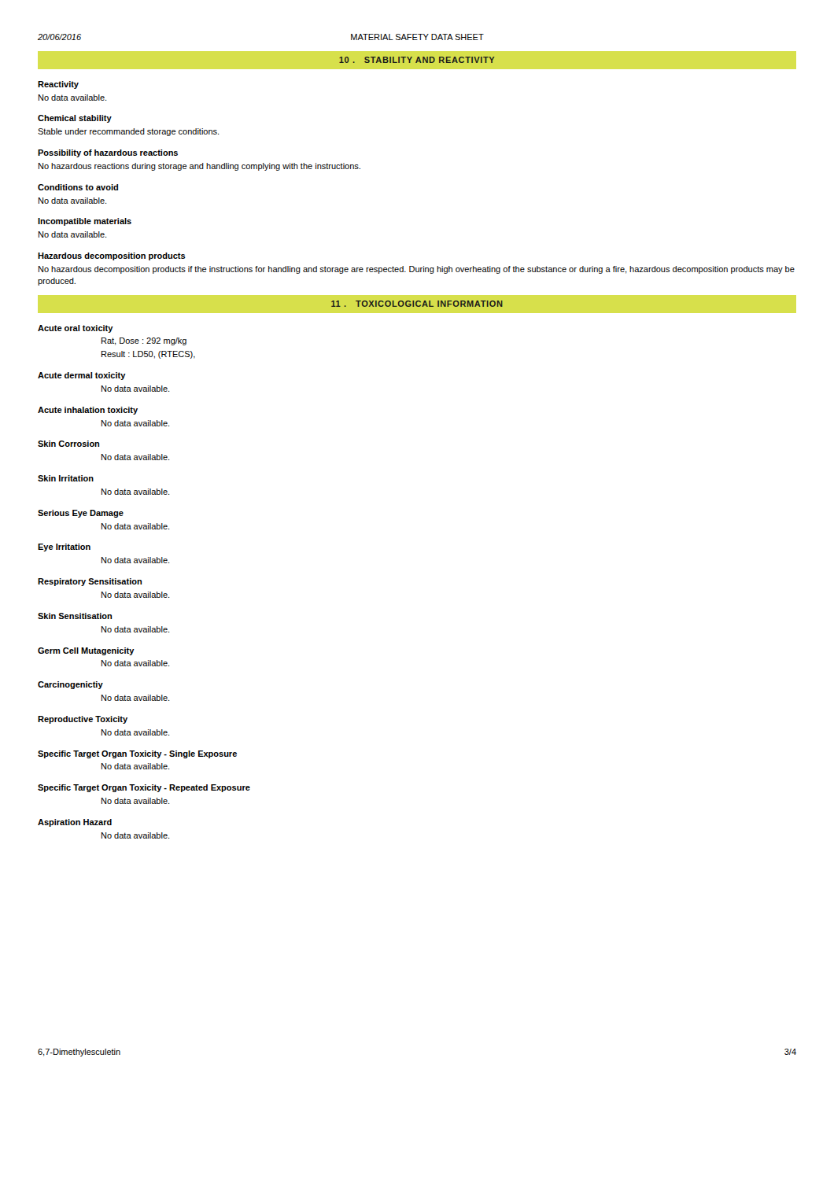20/06/2016 MATERIAL SAFETY DATA SHEET
10 . STABILITY AND REACTIVITY
Reactivity
No data available.
Chemical stability
Stable under recommanded storage conditions.
Possibility of hazardous reactions
No hazardous reactions during storage and handling complying with the instructions.
Conditions to avoid
No data available.
Incompatible materials
No data available.
Hazardous decomposition products
No hazardous decomposition products if the instructions for handling and storage are respected. During high overheating of the substance or during a fire, hazardous decomposition products may be produced.
11 . TOXICOLOGICAL INFORMATION
Acute oral toxicity
Rat, Dose : 292 mg/kg
Result : LD50, (RTECS),
Acute dermal toxicity
No data available.
Acute inhalation toxicity
No data available.
Skin Corrosion
No data available.
Skin Irritation
No data available.
Serious Eye Damage
No data available.
Eye Irritation
No data available.
Respiratory Sensitisation
No data available.
Skin Sensitisation
No data available.
Germ Cell Mutagenicity
No data available.
Carcinogenictiy
No data available.
Reproductive Toxicity
No data available.
Specific Target Organ Toxicity - Single Exposure
No data available.
Specific Target Organ Toxicity - Repeated Exposure
No data available.
Aspiration Hazard
No data available.
6,7-Dimethylesculetin 3/4